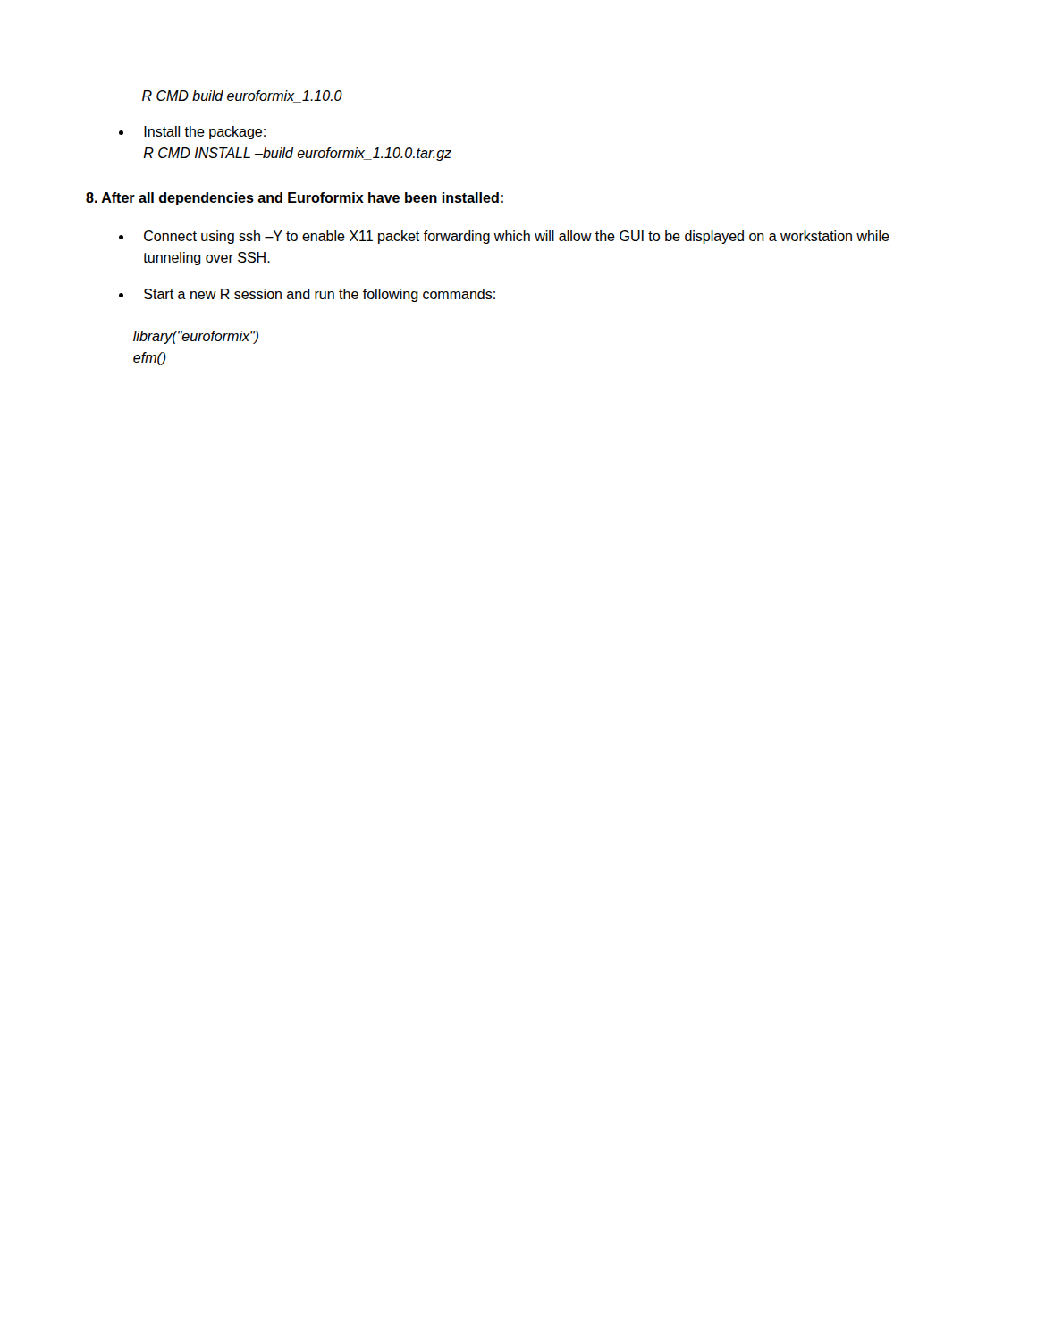R CMD build euroformix_1.10.0
Install the package:
R CMD INSTALL –build euroformix_1.10.0.tar.gz
8. After all dependencies and Euroformix have been installed:
Connect using ssh –Y to enable X11 packet forwarding which will allow the GUI to be displayed on a workstation while tunneling over SSH.
Start a new R session and run the following commands:
library("euroformix")
efm()